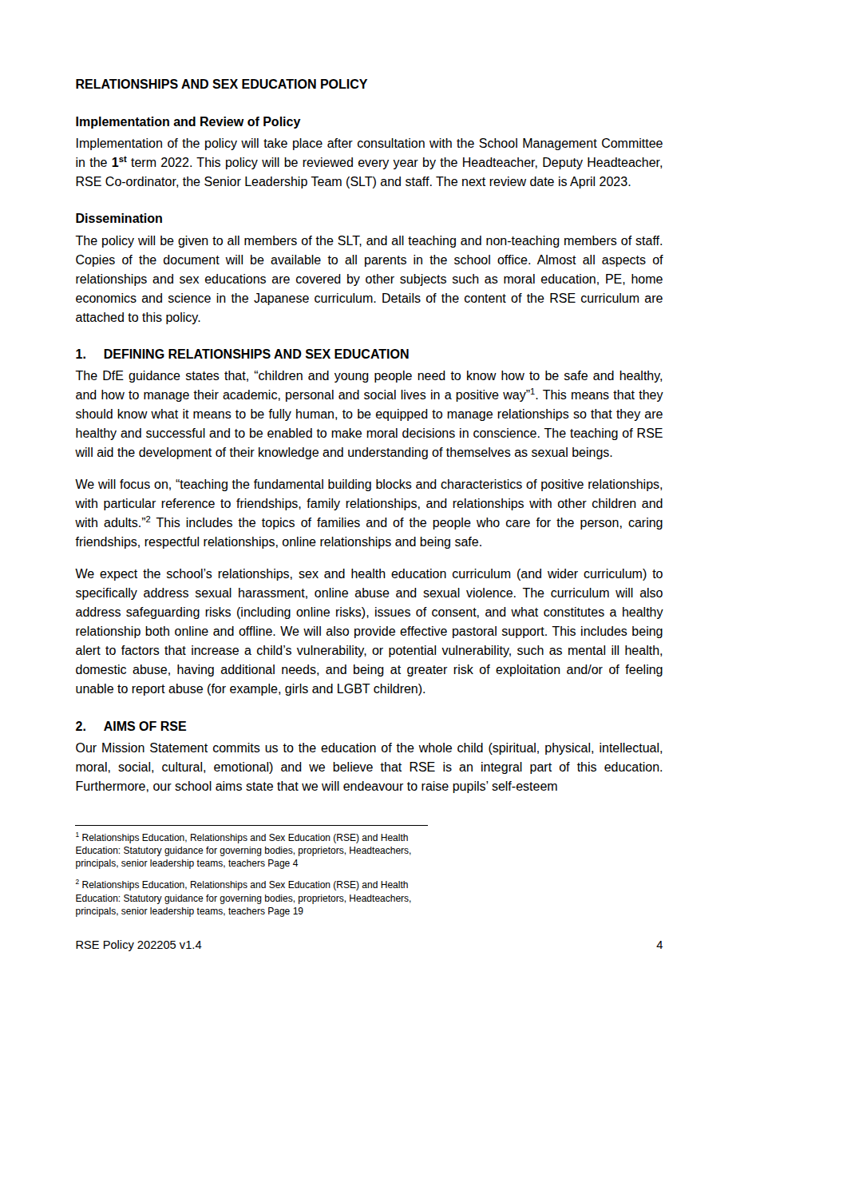RELATIONSHIPS AND SEX EDUCATION POLICY
Implementation and Review of Policy
Implementation of the policy will take place after consultation with the School Management Committee in the 1st term 2022. This policy will be reviewed every year by the Headteacher, Deputy Headteacher, RSE Co-ordinator, the Senior Leadership Team (SLT) and staff. The next review date is April 2023.
Dissemination
The policy will be given to all members of the SLT, and all teaching and non-teaching members of staff. Copies of the document will be available to all parents in the school office. Almost all aspects of relationships and sex educations are covered by other subjects such as moral education, PE, home economics and science in the Japanese curriculum. Details of the content of the RSE curriculum are attached to this policy.
1. DEFINING RELATIONSHIPS AND SEX EDUCATION
The DfE guidance states that, “children and young people need to know how to be safe and healthy, and how to manage their academic, personal and social lives in a positive way”1. This means that they should know what it means to be fully human, to be equipped to manage relationships so that they are healthy and successful and to be enabled to make moral decisions in conscience. The teaching of RSE will aid the development of their knowledge and understanding of themselves as sexual beings.
We will focus on, “teaching the fundamental building blocks and characteristics of positive relationships, with particular reference to friendships, family relationships, and relationships with other children and with adults.”2 This includes the topics of families and of the people who care for the person, caring friendships, respectful relationships, online relationships and being safe.
We expect the school’s relationships, sex and health education curriculum (and wider curriculum) to specifically address sexual harassment, online abuse and sexual violence. The curriculum will also address safeguarding risks (including online risks), issues of consent, and what constitutes a healthy relationship both online and offline. We will also provide effective pastoral support. This includes being alert to factors that increase a child’s vulnerability, or potential vulnerability, such as mental ill health, domestic abuse, having additional needs, and being at greater risk of exploitation and/or of feeling unable to report abuse (for example, girls and LGBT children).
2. AIMS OF RSE
Our Mission Statement commits us to the education of the whole child (spiritual, physical, intellectual, moral, social, cultural, emotional) and we believe that RSE is an integral part of this education. Furthermore, our school aims state that we will endeavour to raise pupils’ self-esteem
1 Relationships Education, Relationships and Sex Education (RSE) and Health Education: Statutory guidance for governing bodies, proprietors, Headteachers, principals, senior leadership teams, teachers Page 4
2 Relationships Education, Relationships and Sex Education (RSE) and Health Education: Statutory guidance for governing bodies, proprietors, Headteachers, principals, senior leadership teams, teachers Page 19
RSE Policy 202205 v1.4 4